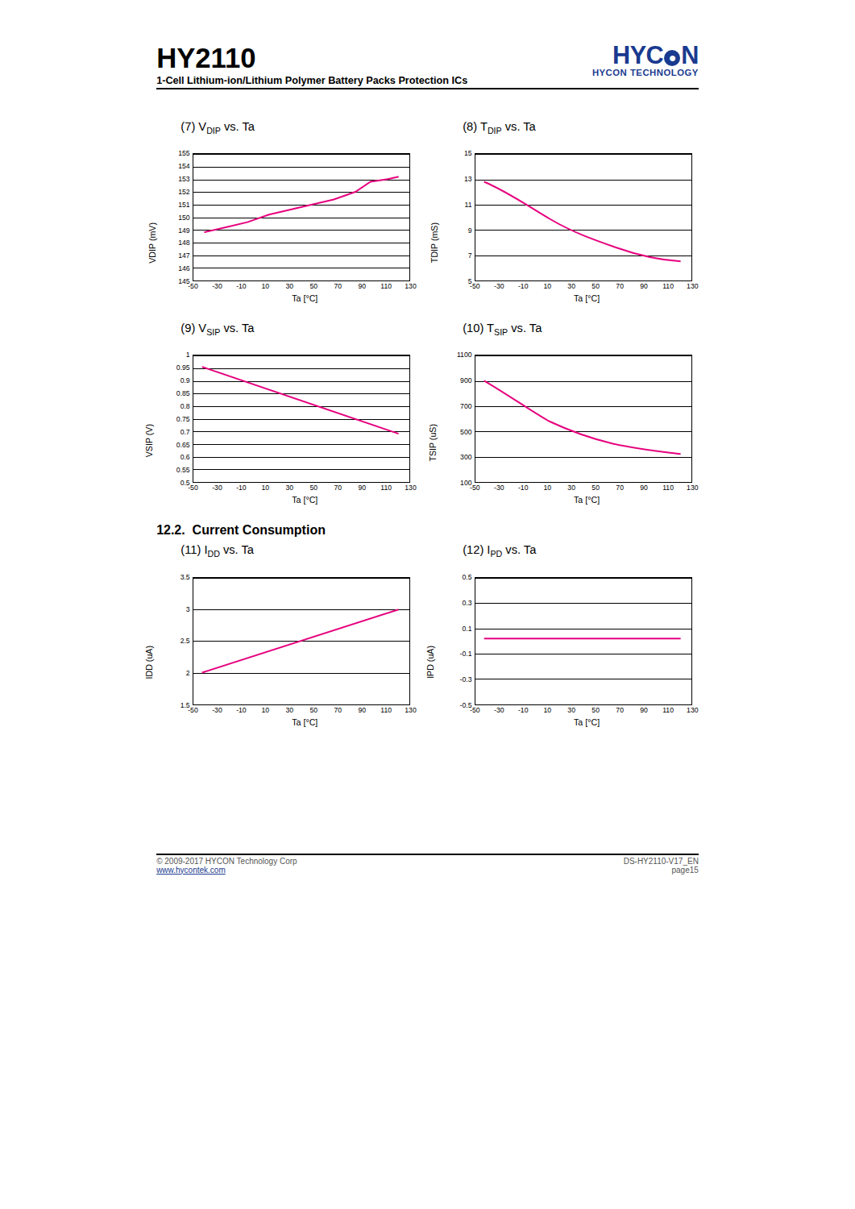HY2110
1-Cell Lithium-ion/Lithium Polymer Battery Packs Protection ICs
HYC●N
HYCON TECHNOLOGY
(7) VDIP vs. Ta
VDIP (mV)
155
154
153
152
151
150
149
148
147
146
145
-50 -30 -10 10 30 50 70 90 110 130
Ta [°C]
(8) TDIP vs. Ta
TDIP (mS)
15
13
11
9
7
5
-50 -30 -10 10 30 50 70 90 110 130
Ta [°C]
(9) VSIP vs. Ta
VSIP (V)
1
0.95
0.9
0.85
0.8
0.75
0.7
0.65
0.6
0.55
0.5
-50 -30 -10 10 30 50 70 90 110 130
Ta [°C]
(10) TSIP vs. Ta
TSIP (uS)
1100
900
700
500
300
100
-50 -30 -10 10 30 50 70 90 110 130
Ta [°C]
12.2. Current Consumption
(11) IDD vs. Ta
(12) IPD vs. Ta
IDD (uA)
3.5
3
2.5
2
1.5
-50 -30 -10 10 30 50 70 90 110 130
Ta [°C]
IPD (uA)
0.5
0.3
0.1
-0.1
-0.3
-0.5
-50 -30 -10 10 30 50 70 90 110 130
Ta [°C]
© 2009-2017 HYCON Technology Corp
www.hycontek.com
DS-HY2110-V17_EN
page15